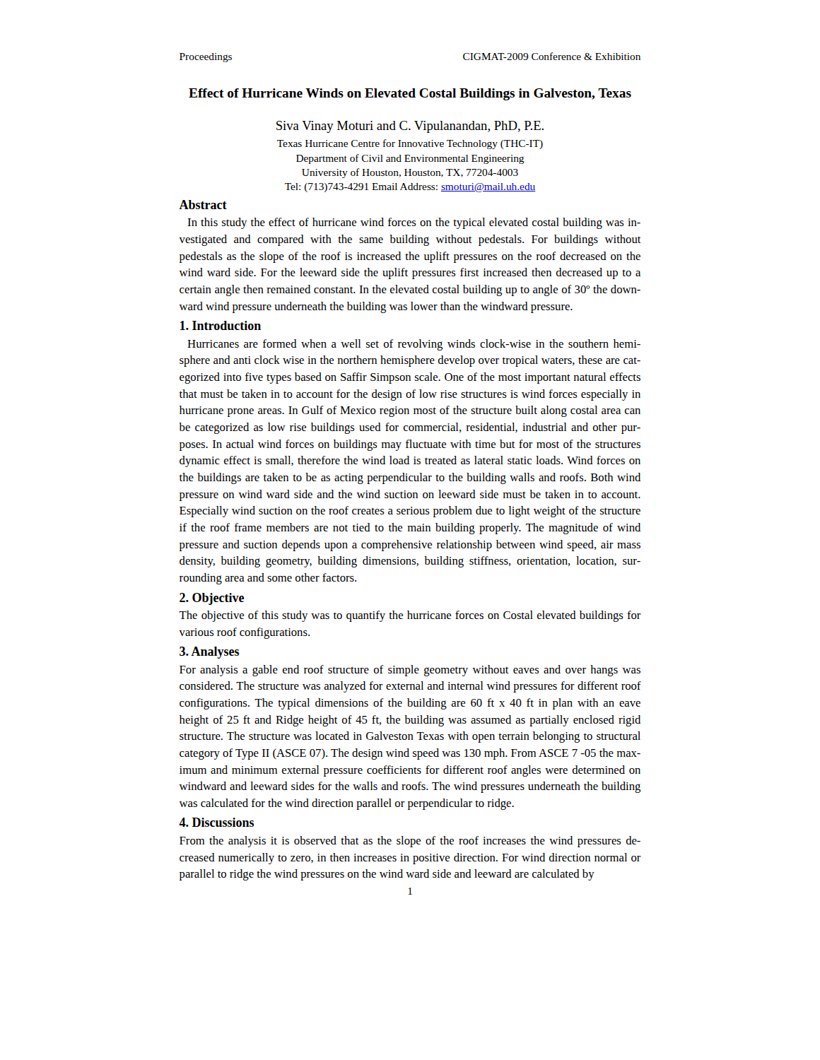Proceedings
CIGMAT-2009 Conference & Exhibition
Effect of Hurricane Winds on Elevated Costal Buildings in Galveston, Texas
Siva Vinay Moturi and C. Vipulanandan, PhD, P.E.
Texas Hurricane Centre for Innovative Technology (THC-IT)
Department of Civil and Environmental Engineering
University of Houston, Houston, TX, 77204-4003
Tel: (713)743-4291 Email Address: smoturi@mail.uh.edu
Abstract
In this study the effect of hurricane wind forces on the typical elevated costal building was investigated and compared with the same building without pedestals. For buildings without pedestals as the slope of the roof is increased the uplift pressures on the roof decreased on the wind ward side. For the leeward side the uplift pressures first increased then decreased up to a certain angle then remained constant. In the elevated costal building up to angle of 30º the downward wind pressure underneath the building was lower than the windward pressure.
1. Introduction
Hurricanes are formed when a well set of revolving winds clock-wise in the southern hemisphere and anti clock wise in the northern hemisphere develop over tropical waters, these are categorized into five types based on Saffir Simpson scale. One of the most important natural effects that must be taken in to account for the design of low rise structures is wind forces especially in hurricane prone areas. In Gulf of Mexico region most of the structure built along costal area can be categorized as low rise buildings used for commercial, residential, industrial and other purposes. In actual wind forces on buildings may fluctuate with time but for most of the structures dynamic effect is small, therefore the wind load is treated as lateral static loads. Wind forces on the buildings are taken to be as acting perpendicular to the building walls and roofs. Both wind pressure on wind ward side and the wind suction on leeward side must be taken in to account. Especially wind suction on the roof creates a serious problem due to light weight of the structure if the roof frame members are not tied to the main building properly. The magnitude of wind pressure and suction depends upon a comprehensive relationship between wind speed, air mass density, building geometry, building dimensions, building stiffness, orientation, location, surrounding area and some other factors.
2. Objective
The objective of this study was to quantify the hurricane forces on Costal elevated buildings for various roof configurations.
3. Analyses
For analysis a gable end roof structure of simple geometry without eaves and over hangs was considered. The structure was analyzed for external and internal wind pressures for different roof configurations. The typical dimensions of the building are 60 ft x 40 ft in plan with an eave height of 25 ft and Ridge height of 45 ft, the building was assumed as partially enclosed rigid structure. The structure was located in Galveston Texas with open terrain belonging to structural category of Type II (ASCE 07). The design wind speed was 130 mph. From ASCE 7 -05 the maximum and minimum external pressure coefficients for different roof angles were determined on windward and leeward sides for the walls and roofs. The wind pressures underneath the building was calculated for the wind direction parallel or perpendicular to ridge.
4. Discussions
From the analysis it is observed that as the slope of the roof increases the wind pressures decreased numerically to zero, in then increases in positive direction. For wind direction normal or parallel to ridge the wind pressures on the wind ward side and leeward are calculated by
1